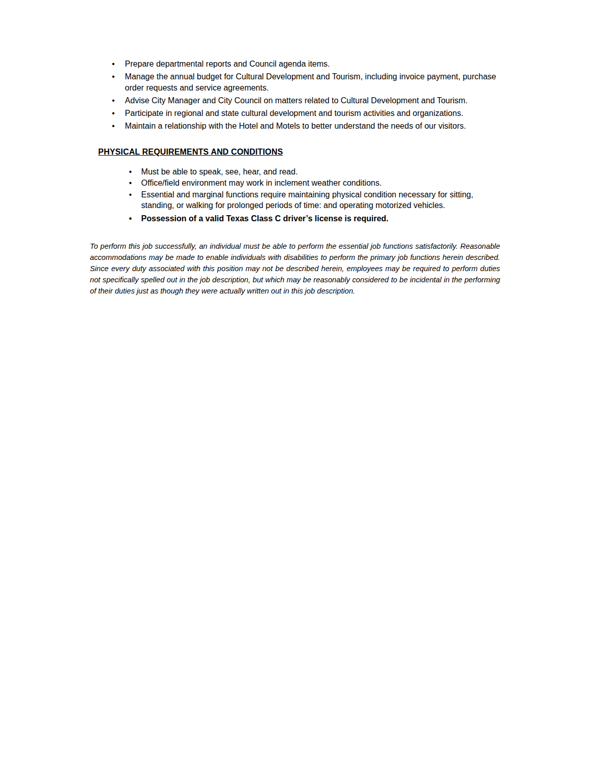Prepare departmental reports and Council agenda items.
Manage the annual budget for Cultural Development and Tourism, including invoice payment, purchase order requests and service agreements.
Advise City Manager and City Council on matters related to Cultural Development and Tourism.
Participate in regional and state cultural development and tourism activities and organizations.
Maintain a relationship with the Hotel and Motels to better understand the needs of our visitors.
PHYSICAL REQUIREMENTS AND CONDITIONS
Must be able to speak, see, hear, and read.
Office/field environment may work in inclement weather conditions.
Essential and marginal functions require maintaining physical condition necessary for sitting, standing, or walking for prolonged periods of time: and operating motorized vehicles.
Possession of a valid Texas Class C driver’s license is required.
To perform this job successfully, an individual must be able to perform the essential job functions satisfactorily. Reasonable accommodations may be made to enable individuals with disabilities to perform the primary job functions herein described. Since every duty associated with this position may not be described herein, employees may be required to perform duties not specifically spelled out in the job description, but which may be reasonably considered to be incidental in the performing of their duties just as though they were actually written out in this job description.